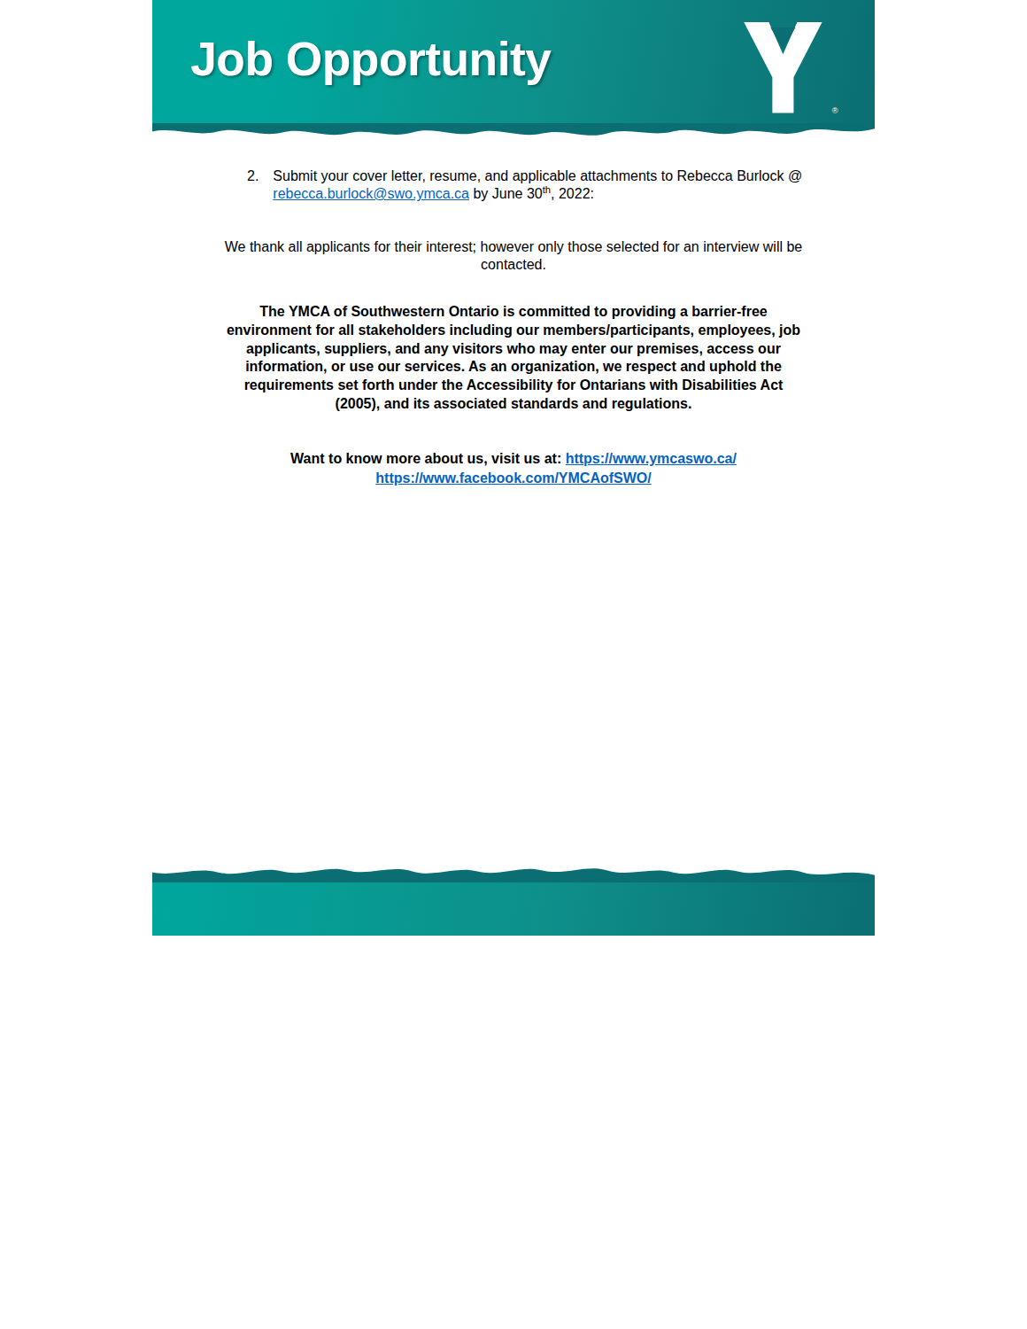Job Opportunity
®
Submit your cover letter, resume, and applicable attachments to Rebecca Burlock @ rebecca.burlock@swo.ymca.ca by June 30th, 2022:
We thank all applicants for their interest; however only those selected for an interview will be contacted.
The YMCA of Southwestern Ontario is committed to providing a barrier-free environment for all stakeholders including our members/participants, employees, job applicants, suppliers, and any visitors who may enter our premises, access our information, or use our services. As an organization, we respect and uphold the requirements set forth under the Accessibility for Ontarians with Disabilities Act (2005), and its associated standards and regulations.
Want to know more about us, visit us at: https://www.ymcaswo.ca/ https://www.facebook.com/YMCAofSWO/